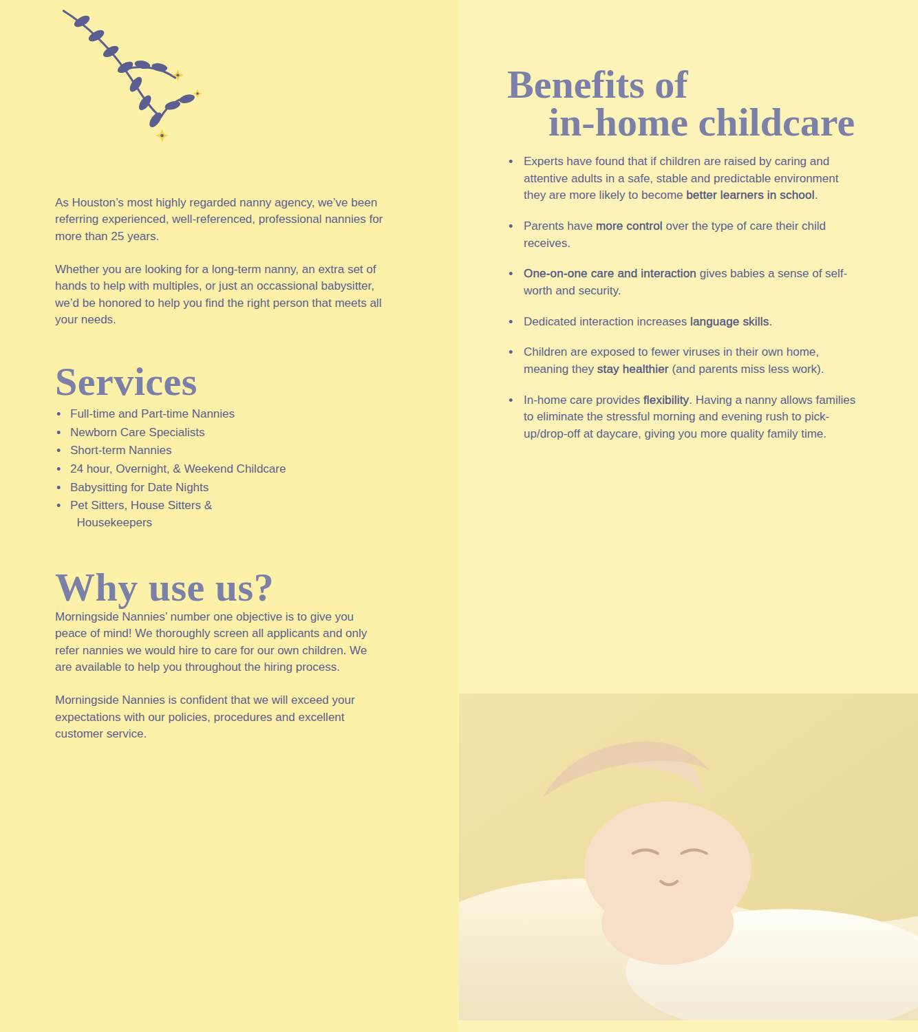As Houston’s most highly regarded nanny agency, we’ve been referring experienced, well-referenced, professional nannies for more than 25 years.
Whether you are looking for a long-term nanny, an extra set of hands to help with multiples, or just an occassional babysitter, we’d be honored to help you find the right person that meets all your needs.
Services
Full-time and Part-time Nannies
Newborn Care Specialists
Short-term Nannies
24 hour, Overnight, & Weekend Childcare
Babysitting for Date Nights
Pet Sitters, House Sitters &
Housekeepers
Why use us?
Morningside Nannies’ number one objective is to give you peace of mind! We thoroughly screen all applicants and only refer nannies we would hire to care for our own children. We are available to help you throughout the hiring process.
Morningside Nannies is confident that we will exceed your expectations with our policies, procedures and excellent customer service.
Benefits ofin-home childcare
Experts have found that if children are raised by caring and attentive adults in a safe, stable and predictable environment they are more likely to become better learners in school.
Parents have more control over the type of care their child receives.
One-on-one care and interaction gives babies a sense of self-worth and security.
Dedicated interaction increases language skills.
Children are exposed to fewer viruses in their own home, meaning they stay healthier (and parents miss less work).
In-home care provides flexibility. Having a nanny allows families to eliminate the stressful morning and evening rush to pick-up/drop-off at daycare, giving you more quality family time.